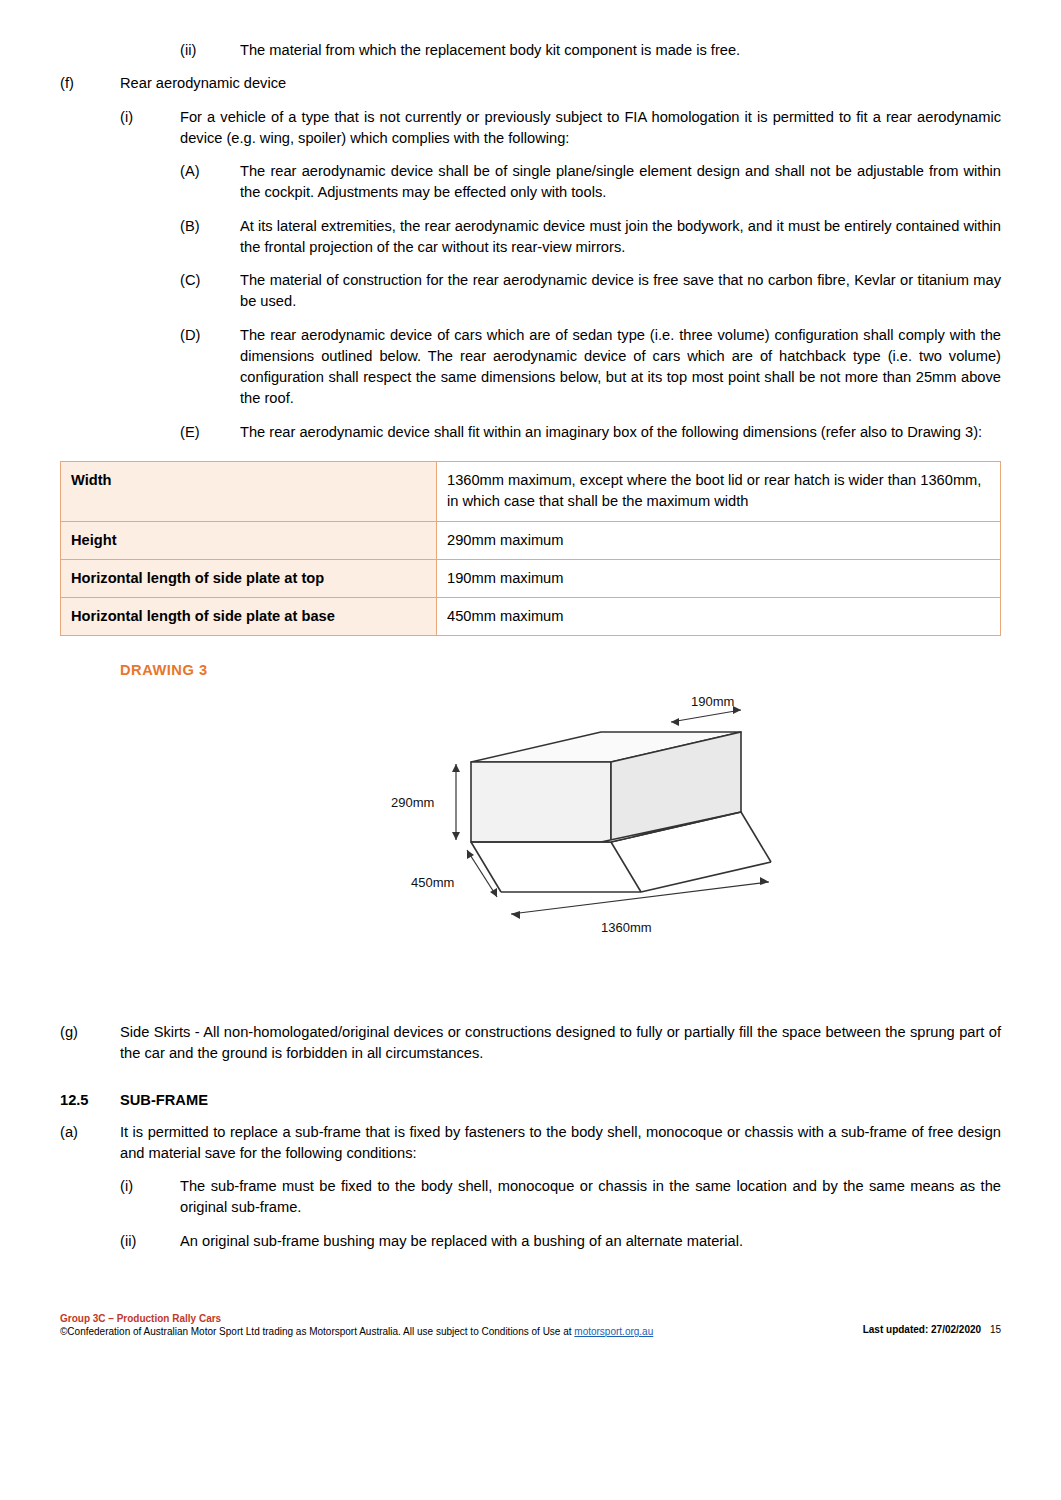(ii)
The material from which the replacement body kit component is made is free.
(f)
Rear aerodynamic device
(i)
For a vehicle of a type that is not currently or previously subject to FIA homologation it is permitted to fit a rear aerodynamic device (e.g. wing, spoiler) which complies with the following:
(A)
The rear aerodynamic device shall be of single plane/single element design and shall not be adjustable from within the cockpit. Adjustments may be effected only with tools.
(B)
At its lateral extremities, the rear aerodynamic device must join the bodywork, and it must be entirely contained within the frontal projection of the car without its rear-view mirrors.
(C)
The material of construction for the rear aerodynamic device is free save that no carbon fibre, Kevlar or titanium may be used.
(D)
The rear aerodynamic device of cars which are of sedan type (i.e. three volume) configuration shall comply with the dimensions outlined below. The rear aerodynamic device of cars which are of hatchback type (i.e. two volume) configuration shall respect the same dimensions below, but at its top most point shall be not more than 25mm above the roof.
(E)
The rear aerodynamic device shall fit within an imaginary box of the following dimensions (refer also to Drawing 3):
| Width | 1360mm maximum, except where the boot lid or rear hatch is wider than 1360mm, in which case that shall be the maximum width |
| Height | 290mm maximum |
| Horizontal length of side plate at top | 190mm maximum |
| Horizontal length of side plate at base | 450mm maximum |
DRAWING 3
190mm 290mm 450mm 1360mm
(g)
Side Skirts - All non-homologated/original devices or constructions designed to fully or partially fill the space between the sprung part of the car and the ground is forbidden in all circumstances.
12.5
SUB-FRAME
(a)
It is permitted to replace a sub-frame that is fixed by fasteners to the body shell, monocoque or chassis with a sub-frame of free design and material save for the following conditions:
(i)
The sub-frame must be fixed to the body shell, monocoque or chassis in the same location and by the same means as the original sub-frame.
(ii)
An original sub-frame bushing may be replaced with a bushing of an alternate material.
Group 3C – Production Rally Cars
©Confederation of Australian Motor Sport Ltd trading as Motorsport Australia. All use subject to Conditions of Use at motorsport.org.au
Last updated: 27/02/2020 15